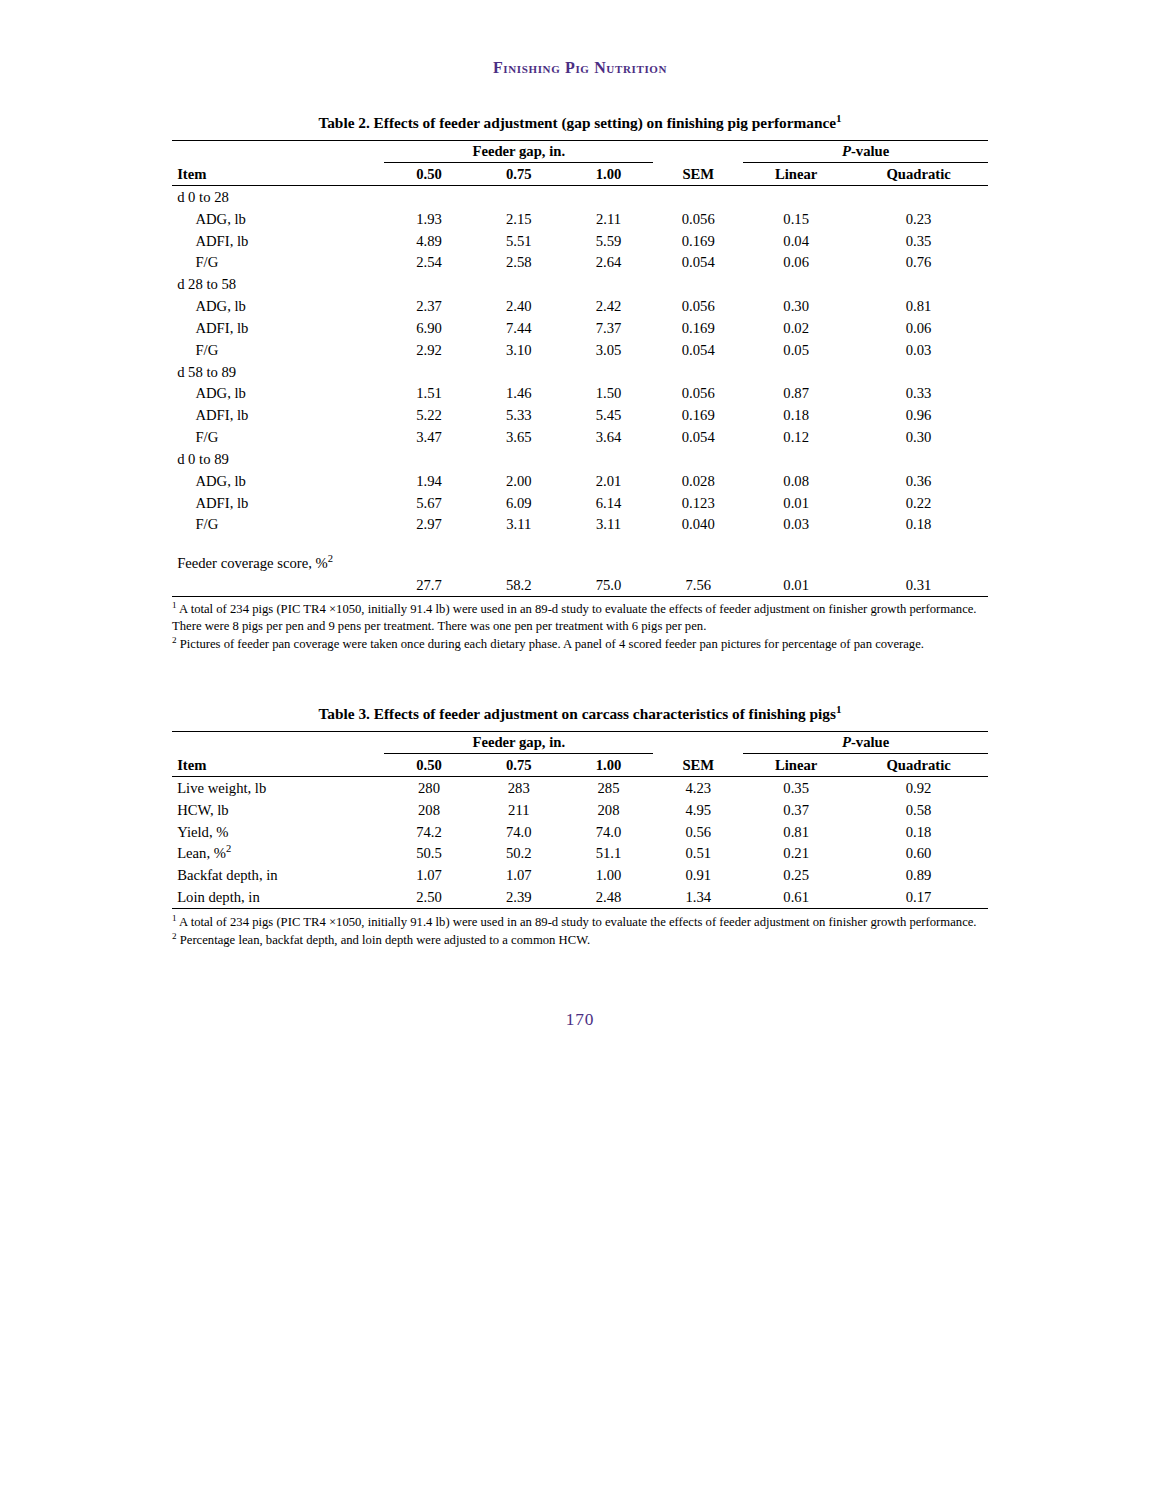Finishing Pig Nutrition
Table 2. Effects of feeder adjustment (gap setting) on finishing pig performance 1
| | Feeder gap, in. | | P -value |
| --- | --- | --- | --- |
| Item | 0.50 | 0.75 | 1.00 | SEM | Linear | Quadratic |
| d 0 to 28 | | | | | | |
| ADG, lb | 1.93 | 2.15 | 2.11 | 0.056 | 0.15 | 0.23 |
| ADFI, lb | 4.89 | 5.51 | 5.59 | 0.169 | 0.04 | 0.35 |
| F/G | 2.54 | 2.58 | 2.64 | 0.054 | 0.06 | 0.76 |
| d 28 to 58 | | | | | | |
| ADG, lb | 2.37 | 2.40 | 2.42 | 0.056 | 0.30 | 0.81 |
| ADFI, lb | 6.90 | 7.44 | 7.37 | 0.169 | 0.02 | 0.06 |
| F/G | 2.92 | 3.10 | 3.05 | 0.054 | 0.05 | 0.03 |
| d 58 to 89 | | | | | | |
| ADG, lb | 1.51 | 1.46 | 1.50 | 0.056 | 0.87 | 0.33 |
| ADFI, lb | 5.22 | 5.33 | 5.45 | 0.169 | 0.18 | 0.96 |
| F/G | 3.47 | 3.65 | 3.64 | 0.054 | 0.12 | 0.30 |
| d 0 to 89 | | | | | | |
| ADG, lb | 1.94 | 2.00 | 2.01 | 0.028 | 0.08 | 0.36 |
| ADFI, lb | 5.67 | 6.09 | 6.14 | 0.123 | 0.01 | 0.22 |
| F/G | 2.97 | 3.11 | 3.11 | 0.040 | 0.03 | 0.18 |
| Feeder coverage score, % 2 | | | | | | |
| | 27.7 | 58.2 | 75.0 | 7.56 | 0.01 | 0.31 |
1 A total of 234 pigs (PIC TR4 ×1050, initially 91.4 lb) were used in an 89-d study to evaluate the effects of feeder adjustment on finisher growth performance. There were 8 pigs per pen and 9 pens per treatment. There was one pen per treatment with 6 pigs per pen.
2 Pictures of feeder pan coverage were taken once during each dietary phase. A panel of 4 scored feeder pan pictures for percentage of pan coverage.
Table 3. Effects of feeder adjustment on carcass characteristics of finishing pigs 1
| | Feeder gap, in. | | P -value |
| --- | --- | --- | --- |
| Item | 0.50 | 0.75 | 1.00 | SEM | Linear | Quadratic |
| Live weight, lb | 280 | 283 | 285 | 4.23 | 0.35 | 0.92 |
| HCW, lb | 208 | 211 | 208 | 4.95 | 0.37 | 0.58 |
| Yield, % | 74.2 | 74.0 | 74.0 | 0.56 | 0.81 | 0.18 |
| Lean, % 2 | 50.5 | 50.2 | 51.1 | 0.51 | 0.21 | 0.60 |
| Backfat depth, in | 1.07 | 1.07 | 1.00 | 0.91 | 0.25 | 0.89 |
| Loin depth, in | 2.50 | 2.39 | 2.48 | 1.34 | 0.61 | 0.17 |
1 A total of 234 pigs (PIC TR4 ×1050, initially 91.4 lb) were used in an 89-d study to evaluate the effects of feeder adjustment on finisher growth performance.
2 Percentage lean, backfat depth, and loin depth were adjusted to a common HCW.
170